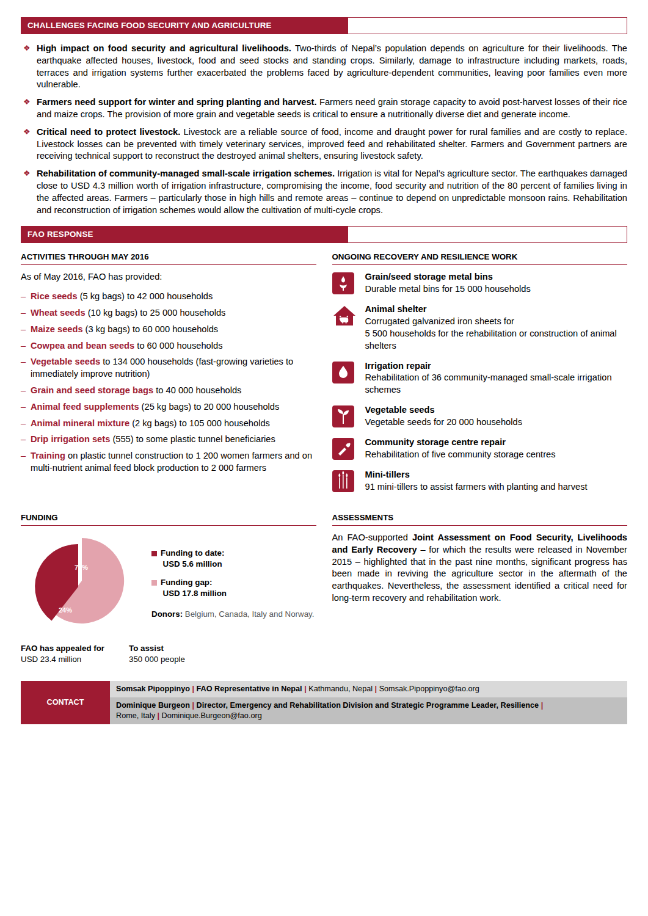CHALLENGES FACING FOOD SECURITY AND AGRICULTURE
High impact on food security and agricultural livelihoods. Two-thirds of Nepal’s population depends on agriculture for their livelihoods. The earthquake affected houses, livestock, food and seed stocks and standing crops. Similarly, damage to infrastructure including markets, roads, terraces and irrigation systems further exacerbated the problems faced by agriculture-dependent communities, leaving poor families even more vulnerable.
Farmers need support for winter and spring planting and harvest. Farmers need grain storage capacity to avoid post-harvest losses of their rice and maize crops. The provision of more grain and vegetable seeds is critical to ensure a nutritionally diverse diet and generate income.
Critical need to protect livestock. Livestock are a reliable source of food, income and draught power for rural families and are costly to replace. Livestock losses can be prevented with timely veterinary services, improved feed and rehabilitated shelter. Farmers and Government partners are receiving technical support to reconstruct the destroyed animal shelters, ensuring livestock safety.
Rehabilitation of community-managed small-scale irrigation schemes. Irrigation is vital for Nepal’s agriculture sector. The earthquakes damaged close to USD 4.3 million worth of irrigation infrastructure, compromising the income, food security and nutrition of the 80 percent of families living in the affected areas. Farmers – particularly those in high hills and remote areas – continue to depend on unpredictable monsoon rains. Rehabilitation and reconstruction of irrigation schemes would allow the cultivation of multi-cycle crops.
FAO RESPONSE
ACTIVITIES THROUGH MAY 2016
As of May 2016, FAO has provided:
Rice seeds (5 kg bags) to 42 000 households
Wheat seeds (10 kg bags) to 25 000 households
Maize seeds (3 kg bags) to 60 000 households
Cowpea and bean seeds to 60 000 households
Vegetable seeds to 134 000 households (fast-growing varieties to immediately improve nutrition)
Grain and seed storage bags to 40 000 households
Animal feed supplements (25 kg bags) to 20 000 households
Animal mineral mixture (2 kg bags) to 105 000 households
Drip irrigation sets (555) to some plastic tunnel beneficiaries
Training on plastic tunnel construction to 1 200 women farmers and on multi-nutrient animal feed block production to 2 000 farmers
ONGOING RECOVERY AND RESILIENCE WORK
Grain/seed storage metal bins
Durable metal bins for 15 000 households
Animal shelter
Corrugated galvanized iron sheets for
5 500 households for the rehabilitation or construction of animal shelters
Irrigation repair
Rehabilitation of 36 community-managed small-scale irrigation schemes
Vegetable seeds
Vegetable seeds for 20 000 households
Community storage centre repair
Rehabilitation of five community storage centres
Mini-tillers
91 mini-tillers to assist farmers with planting and harvest
FUNDING
76% 24%
Funding to date:
USD 5.6 million
Funding gap:
USD 17.8 million
Donors: Belgium, Canada, Italy and Norway.
FAO has appealed for USD 23.4 million
To assist350 000 people
ASSESSMENTS
An FAO-supported Joint Assessment on Food Security, Livelihoods and Early Recovery – for which the results were released in November 2015 – highlighted that in the past nine months, significant progress has been made in reviving the agriculture sector in the aftermath of the earthquakes. Nevertheless, the assessment identified a critical need for long-term recovery and rehabilitation work.
CONTACT
Somsak Pipoppinyo | FAO Representative in Nepal | Kathmandu, Nepal | Somsak.Pipoppinyo@fao.org
Dominique Burgeon | Director, Emergency and Rehabilitation Division and Strategic Programme Leader, Resilience |
Rome, Italy | Dominique.Burgeon@fao.org